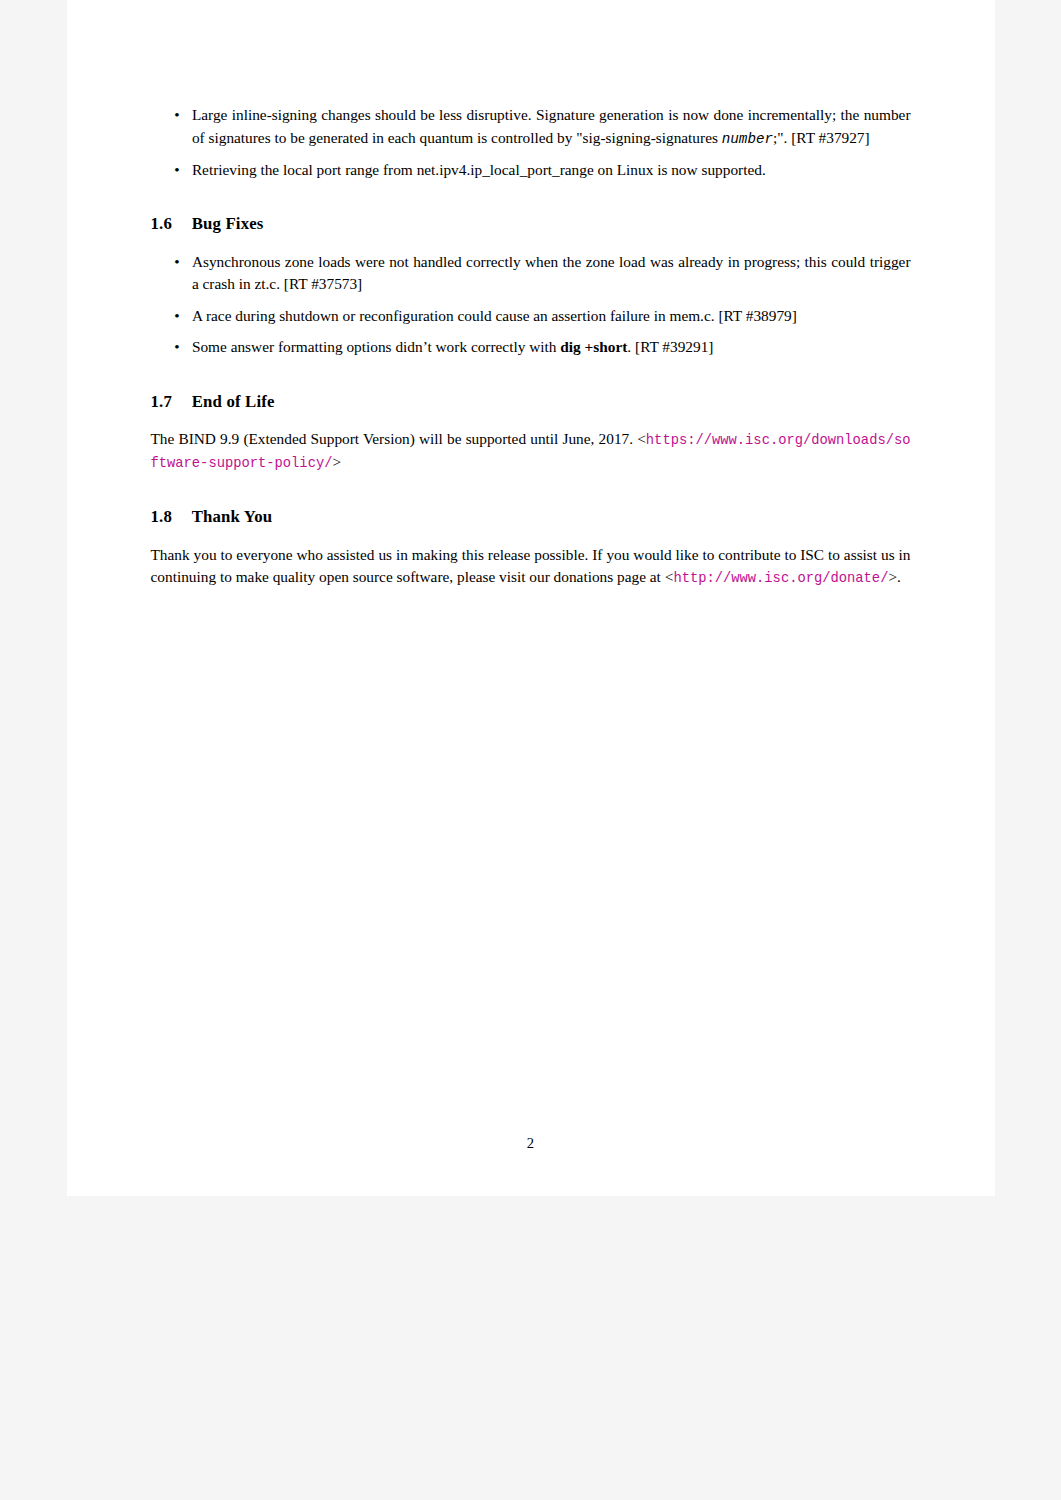Large inline-signing changes should be less disruptive. Signature generation is now done incrementally; the number of signatures to be generated in each quantum is controlled by "sig-signing-signatures number;". [RT #37927]
Retrieving the local port range from net.ipv4.ip_local_port_range on Linux is now supported.
1.6 Bug Fixes
Asynchronous zone loads were not handled correctly when the zone load was already in progress; this could trigger a crash in zt.c. [RT #37573]
A race during shutdown or reconfiguration could cause an assertion failure in mem.c. [RT #38979]
Some answer formatting options didn’t work correctly with dig +short. [RT #39291]
1.7 End of Life
The BIND 9.9 (Extended Support Version) will be supported until June, 2017. <https://www.isc.org/downloads/software-support-policy/>
1.8 Thank You
Thank you to everyone who assisted us in making this release possible. If you would like to contribute to ISC to assist us in continuing to make quality open source software, please visit our donations page at <http://www.isc.org/donate/>.
2